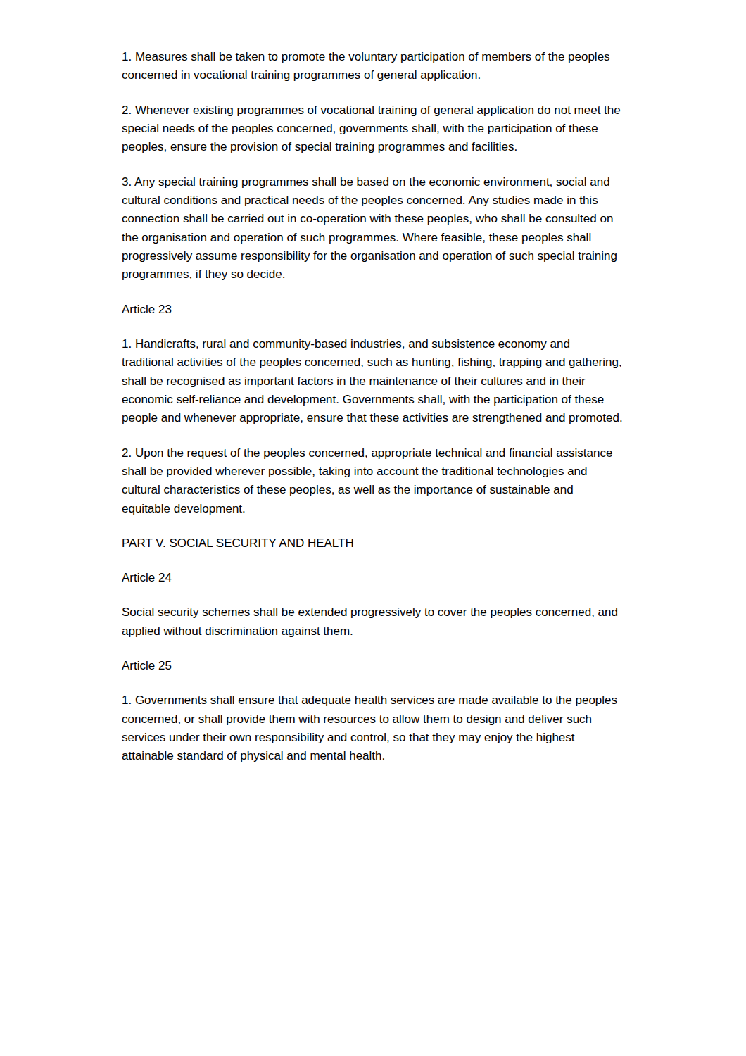1. Measures shall be taken to promote the voluntary participation of members of the peoples concerned in vocational training programmes of general application.
2. Whenever existing programmes of vocational training of general application do not meet the special needs of the peoples concerned, governments shall, with the participation of these peoples, ensure the provision of special training programmes and facilities.
3. Any special training programmes shall be based on the economic environment, social and cultural conditions and practical needs of the peoples concerned. Any studies made in this connection shall be carried out in co-operation with these peoples, who shall be consulted on the organisation and operation of such programmes. Where feasible, these peoples shall progressively assume responsibility for the organisation and operation of such special training programmes, if they so decide.
Article 23
1. Handicrafts, rural and community-based industries, and subsistence economy and traditional activities of the peoples concerned, such as hunting, fishing, trapping and gathering, shall be recognised as important factors in the maintenance of their cultures and in their economic self-reliance and development. Governments shall, with the participation of these people and whenever appropriate, ensure that these activities are strengthened and promoted.
2. Upon the request of the peoples concerned, appropriate technical and financial assistance shall be provided wherever possible, taking into account the traditional technologies and cultural characteristics of these peoples, as well as the importance of sustainable and equitable development.
PART V. SOCIAL SECURITY AND HEALTH
Article 24
Social security schemes shall be extended progressively to cover the peoples concerned, and applied without discrimination against them.
Article 25
1. Governments shall ensure that adequate health services are made available to the peoples concerned, or shall provide them with resources to allow them to design and deliver such services under their own responsibility and control, so that they may enjoy the highest attainable standard of physical and mental health.